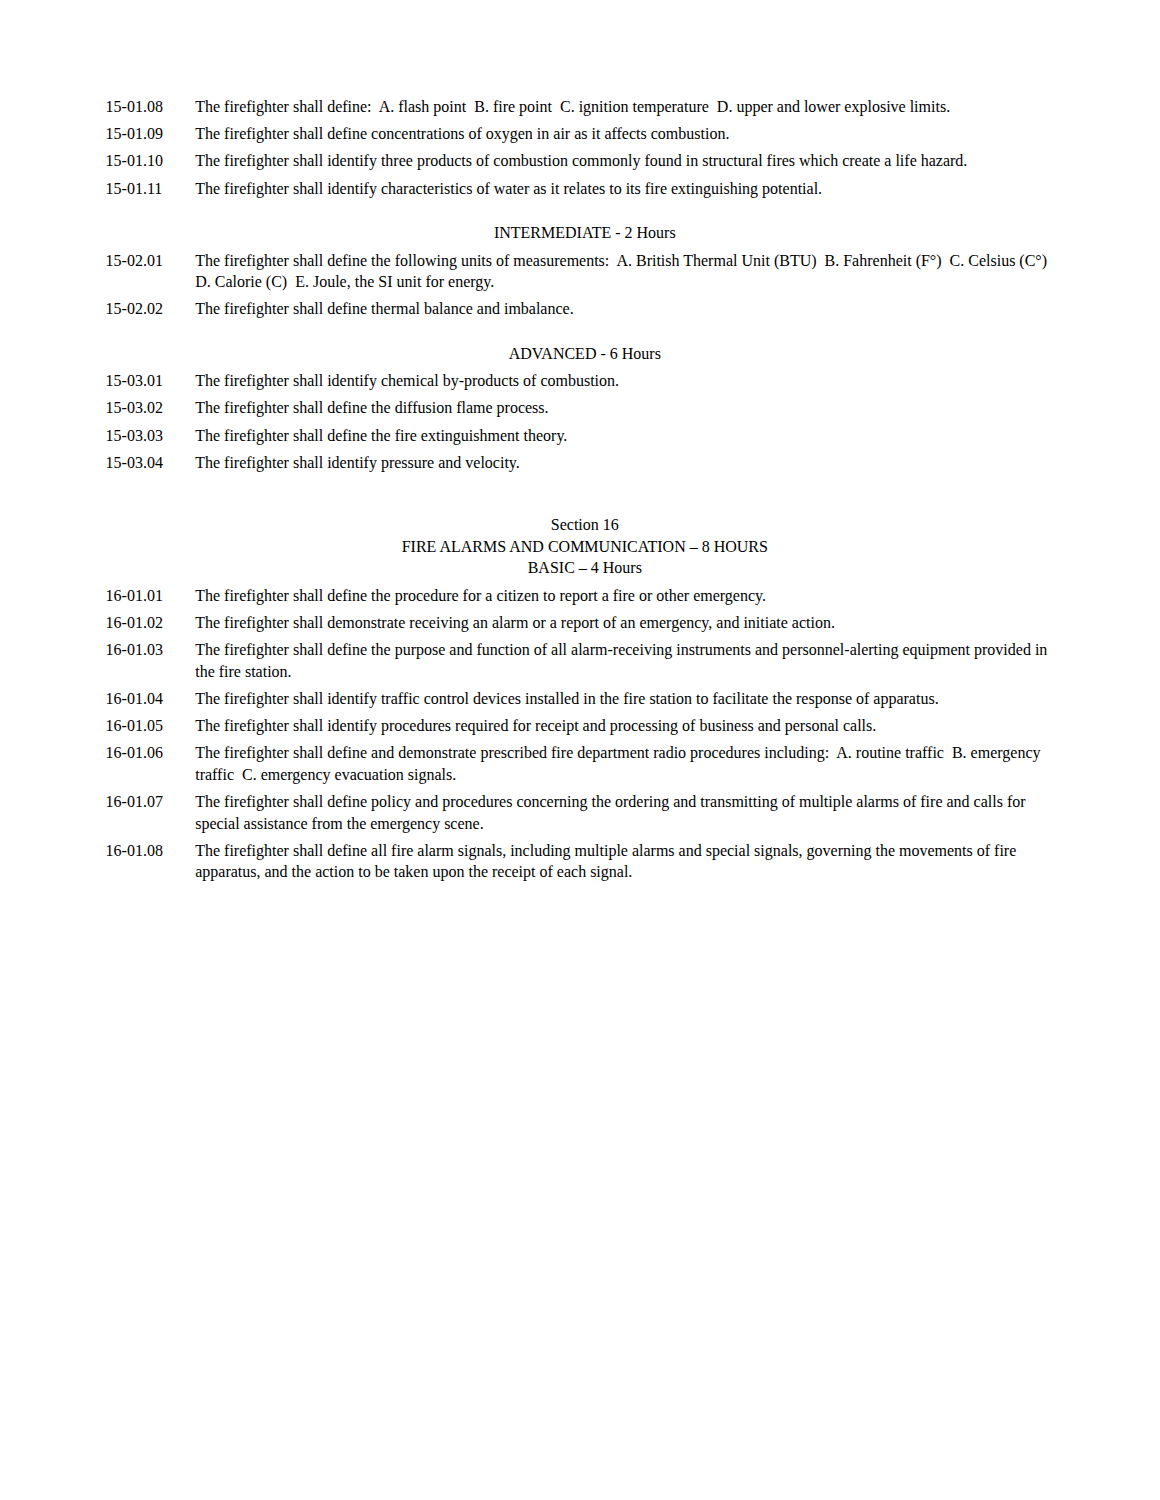| 15-01.08 | The firefighter shall define: A. flash point B. fire point C. ignition temperature D. upper and lower explosive limits. |
| 15-01.09 | The firefighter shall define concentrations of oxygen in air as it affects combustion. |
| 15-01.10 | The firefighter shall identify three products of combustion commonly found in structural fires which create a life hazard. |
| 15-01.11 | The firefighter shall identify characteristics of water as it relates to its fire extinguishing potential. |
INTERMEDIATE - 2 Hours
| 15-02.01 | The firefighter shall define the following units of measurements: A. British Thermal Unit (BTU) B. Fahrenheit (F°) C. Celsius (C°) D. Calorie (C) E. Joule, the SI unit for energy. |
| 15-02.02 | The firefighter shall define thermal balance and imbalance. |
ADVANCED - 6 Hours
| 15-03.01 | The firefighter shall identify chemical by-products of combustion. |
| 15-03.02 | The firefighter shall define the diffusion flame process. |
| 15-03.03 | The firefighter shall define the fire extinguishment theory. |
| 15-03.04 | The firefighter shall identify pressure and velocity. |
Section 16
FIRE ALARMS AND COMMUNICATION – 8 HOURS
BASIC – 4 Hours
| 16-01.01 | The firefighter shall define the procedure for a citizen to report a fire or other emergency. |
| 16-01.02 | The firefighter shall demonstrate receiving an alarm or a report of an emergency, and initiate action. |
| 16-01.03 | The firefighter shall define the purpose and function of all alarm-receiving instruments and personnel-alerting equipment provided in the fire station. |
| 16-01.04 | The firefighter shall identify traffic control devices installed in the fire station to facilitate the response of apparatus. |
| 16-01.05 | The firefighter shall identify procedures required for receipt and processing of business and personal calls. |
| 16-01.06 | The firefighter shall define and demonstrate prescribed fire department radio procedures including: A. routine traffic B. emergency traffic C. emergency evacuation signals. |
| 16-01.07 | The firefighter shall define policy and procedures concerning the ordering and transmitting of multiple alarms of fire and calls for special assistance from the emergency scene. |
| 16-01.08 | The firefighter shall define all fire alarm signals, including multiple alarms and special signals, governing the movements of fire apparatus, and the action to be taken upon the receipt of each signal. |